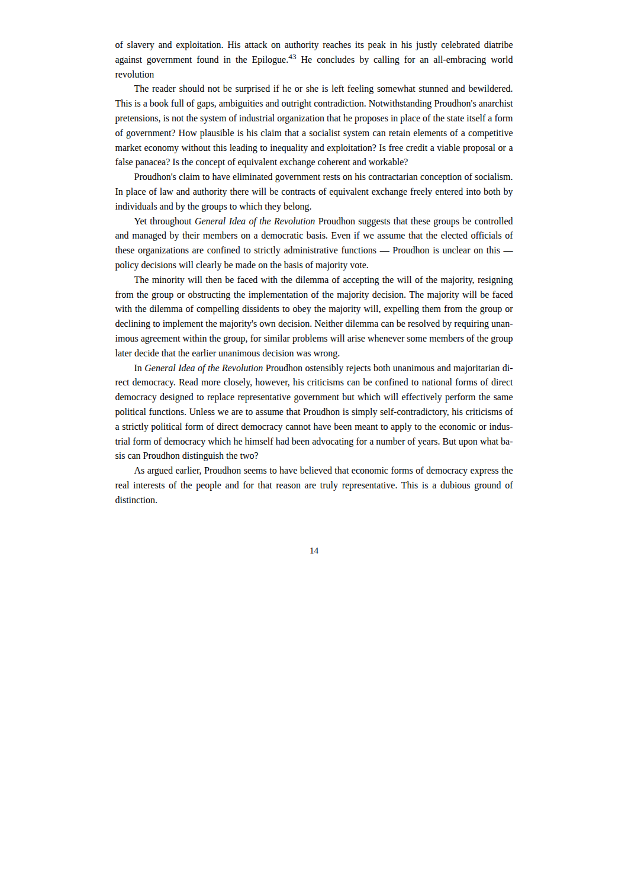of slavery and exploitation. His attack on authority reaches its peak in his justly celebrated diatribe against government found in the Epilogue.43 He concludes by calling for an all-embracing world revolution
The reader should not be surprised if he or she is left feeling somewhat stunned and bewildered. This is a book full of gaps, ambiguities and outright contradiction. Notwithstanding Proudhon's anarchist pretensions, is not the system of industrial organization that he proposes in place of the state itself a form of government? How plausible is his claim that a socialist system can retain elements of a competitive market economy without this leading to inequality and exploitation? Is free credit a viable proposal or a false panacea? Is the concept of equivalent exchange coherent and workable?
Proudhon's claim to have eliminated government rests on his contractarian conception of socialism. In place of law and authority there will be contracts of equivalent exchange freely entered into both by individuals and by the groups to which they belong.
Yet throughout General Idea of the Revolution Proudhon suggests that these groups be controlled and managed by their members on a democratic basis. Even if we assume that the elected officials of these organizations are confined to strictly administrative functions — Proudhon is unclear on this — policy decisions will clearly be made on the basis of majority vote.
The minority will then be faced with the dilemma of accepting the will of the majority, resigning from the group or obstructing the implementation of the majority decision. The majority will be faced with the dilemma of compelling dissidents to obey the majority will, expelling them from the group or declining to implement the majority's own decision. Neither dilemma can be resolved by requiring unanimous agreement within the group, for similar problems will arise whenever some members of the group later decide that the earlier unanimous decision was wrong.
In General Idea of the Revolution Proudhon ostensibly rejects both unanimous and majoritarian direct democracy. Read more closely, however, his criticisms can be confined to national forms of direct democracy designed to replace representative government but which will effectively perform the same political functions. Unless we are to assume that Proudhon is simply self-contradictory, his criticisms of a strictly political form of direct democracy cannot have been meant to apply to the economic or industrial form of democracy which he himself had been advocating for a number of years. But upon what basis can Proudhon distinguish the two?
As argued earlier, Proudhon seems to have believed that economic forms of democracy express the real interests of the people and for that reason are truly representative. This is a dubious ground of distinction.
14